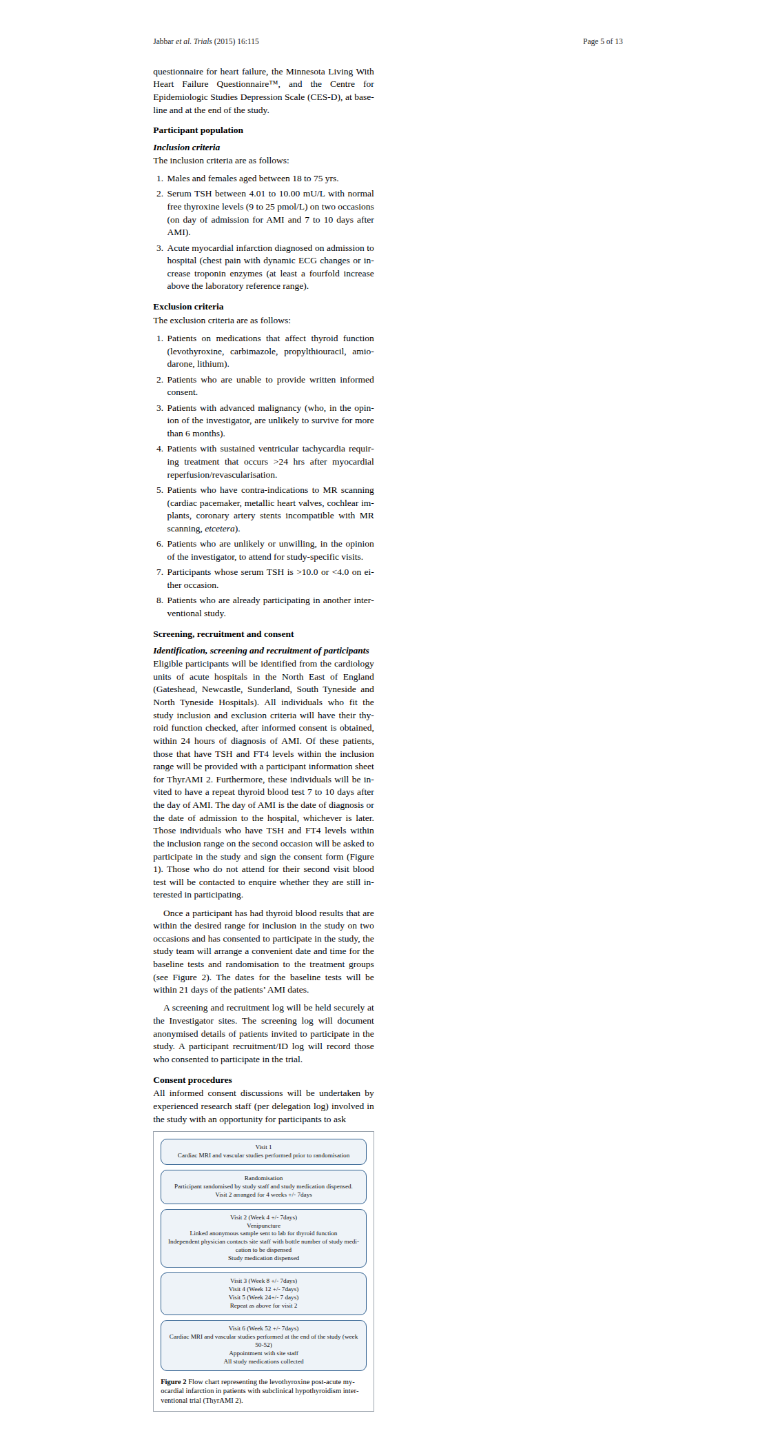Jabbar et al. Trials (2015) 16:115
Page 5 of 13
questionnaire for heart failure, the Minnesota Living With Heart Failure Questionnaire™, and the Centre for Epidemiologic Studies Depression Scale (CES-D), at baseline and at the end of the study.
Participant population
Inclusion criteria
The inclusion criteria are as follows:
Males and females aged between 18 to 75 yrs.
Serum TSH between 4.01 to 10.00 mU/L with normal free thyroxine levels (9 to 25 pmol/L) on two occasions (on day of admission for AMI and 7 to 10 days after AMI).
Acute myocardial infarction diagnosed on admission to hospital (chest pain with dynamic ECG changes or increase troponin enzymes (at least a fourfold increase above the laboratory reference range).
Exclusion criteria
The exclusion criteria are as follows:
Patients on medications that affect thyroid function (levothyroxine, carbimazole, propylthiouracil, amiodarone, lithium).
Patients who are unable to provide written informed consent.
Patients with advanced malignancy (who, in the opinion of the investigator, are unlikely to survive for more than 6 months).
Patients with sustained ventricular tachycardia requiring treatment that occurs >24 hrs after myocardial reperfusion/revascularisation.
Patients who have contra-indications to MR scanning (cardiac pacemaker, metallic heart valves, cochlear implants, coronary artery stents incompatible with MR scanning, etcetera).
Patients who are unlikely or unwilling, in the opinion of the investigator, to attend for study-specific visits.
Participants whose serum TSH is >10.0 or <4.0 on either occasion.
Patients who are already participating in another interventional study.
Screening, recruitment and consent
Identification, screening and recruitment of participants
Eligible participants will be identified from the cardiology units of acute hospitals in the North East of England (Gateshead, Newcastle, Sunderland, South Tyneside and North Tyneside Hospitals). All individuals who fit the study inclusion and exclusion criteria will have their thyroid function checked, after informed consent is obtained, within 24 hours of diagnosis of AMI. Of these patients, those that have TSH and FT4 levels within the inclusion range will be provided with a participant information sheet for ThyrAMI 2. Furthermore, these individuals will be invited to have a repeat thyroid blood test 7 to 10 days after the day of AMI. The day of AMI is the date of diagnosis or the date of admission to the hospital, whichever is later. Those individuals who have TSH and FT4 levels within the inclusion range on the second occasion will be asked to participate in the study and sign the consent form (Figure 1). Those who do not attend for their second visit blood test will be contacted to enquire whether they are still interested in participating.
Once a participant has had thyroid blood results that are within the desired range for inclusion in the study on two occasions and has consented to participate in the study, the study team will arrange a convenient date and time for the baseline tests and randomisation to the treatment groups (see Figure 2). The dates for the baseline tests will be within 21 days of the patients’ AMI dates.
A screening and recruitment log will be held securely at the Investigator sites. The screening log will document anonymised details of patients invited to participate in the study. A participant recruitment/ID log will record those who consented to participate in the trial.
Consent procedures
All informed consent discussions will be undertaken by experienced research staff (per delegation log) involved in the study with an opportunity for participants to ask
Visit 1 Cardiac MRI and vascular studies performed prior to randomisation
Randomisation Participant randomised by study staff and study medication dispensed. Visit 2 arranged for 4 weeks +/- 7days
Visit 2 (Week 4 +/- 7days) Venipuncture Linked anonymous sample sent to lab for thyroid function Independent physician contacts site staff with bottle number of study medication to be dispensed Study medication dispensed
Visit 3 (Week 8 +/- 7days) Visit 4 (Week 12 +/- 7days) Visit 5 (Week 24+/- 7 days) Repeat as above for visit 2
Visit 6 (Week 52 +/- 7days) Cardiac MRI and vascular studies performed at the end of the study (week 50-52) Appointment with site staff All study medications collected
Figure 2 Flow chart representing the levothyroxine post-acute myocardial infarction in patients with subclinical hypothyroidism interventional trial (ThyrAMI 2).